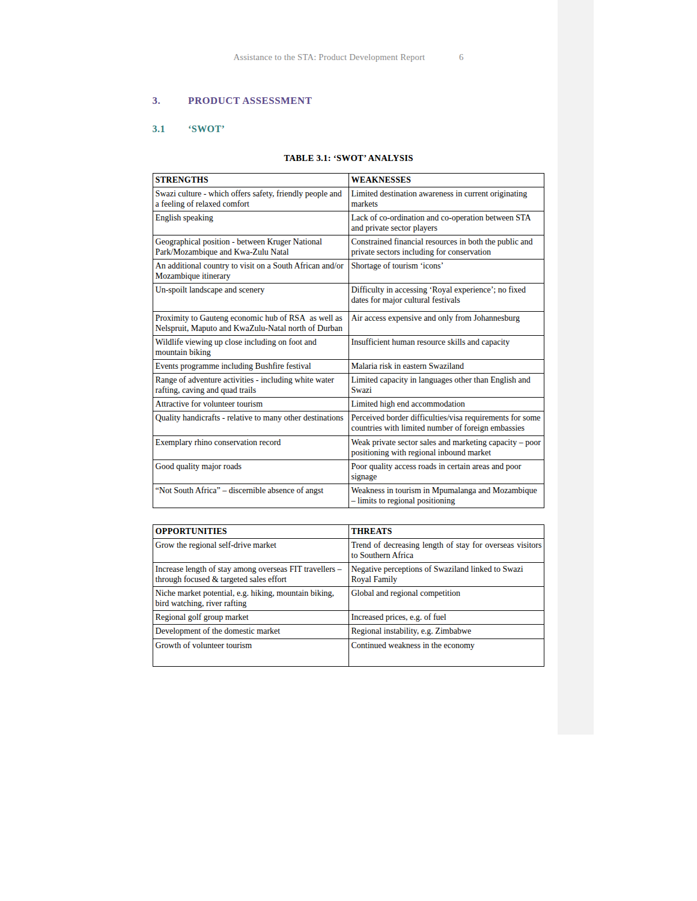Assistance to the STA: Product Development Report 6
3. PRODUCT ASSESSMENT
3.1‘SWOT’
TABLE 3.1: ‘SWOT’ ANALYSIS
| STRENGTHS | WEAKNESSES |
| --- | --- |
| Swazi culture - which offers safety, friendly people and a feeling of relaxed comfort | Limited destination awareness in current originating markets |
| English speaking | Lack of co-ordination and co-operation between STA and private sector players |
| Geographical position - between Kruger National Park/Mozambique and Kwa-Zulu Natal | Constrained financial resources in both the public and private sectors including for conservation |
| An additional country to visit on a South African and/or Mozambique itinerary | Shortage of tourism ‘icons’ |
| Un-spoilt landscape and scenery | Difficulty in accessing ‘Royal experience’; no fixed dates for major cultural festivals |
| Proximity to Gauteng economic hub of RSA as well as Nelspruit, Maputo and KwaZulu-Natal north of Durban | Air access expensive and only from Johannesburg |
| Wildlife viewing up close including on foot and mountain biking | Insufficient human resource skills and capacity |
| Events programme including Bushfire festival | Malaria risk in eastern Swaziland |
| Range of adventure activities - including white water rafting, caving and quad trails | Limited capacity in languages other than English and Swazi |
| Attractive for volunteer tourism | Limited high end accommodation |
| Quality handicrafts - relative to many other destinations | Perceived border difficulties/visa requirements for some countries with limited number of foreign embassies |
| Exemplary rhino conservation record | Weak private sector sales and marketing capacity – poor positioning with regional inbound market |
| Good quality major roads | Poor quality access roads in certain areas and poor signage |
| “Not South Africa” – discernible absence of angst | Weakness in tourism in Mpumalanga and Mozambique – limits to regional positioning |
| OPPORTUNITIES | THREATS |
| --- | --- |
| Grow the regional self-drive market | Trend of decreasing length of stay for overseas visitors to Southern Africa |
| Increase length of stay among overseas FIT travellers – through focused & targeted sales effort | Negative perceptions of Swaziland linked to Swazi Royal Family |
| Niche market potential, e.g. hiking, mountain biking, bird watching, river rafting | Global and regional competition |
| Regional golf group market | Increased prices, e.g. of fuel |
| Development of the domestic market | Regional instability, e.g. Zimbabwe |
| Growth of volunteer tourism | Continued weakness in the economy |